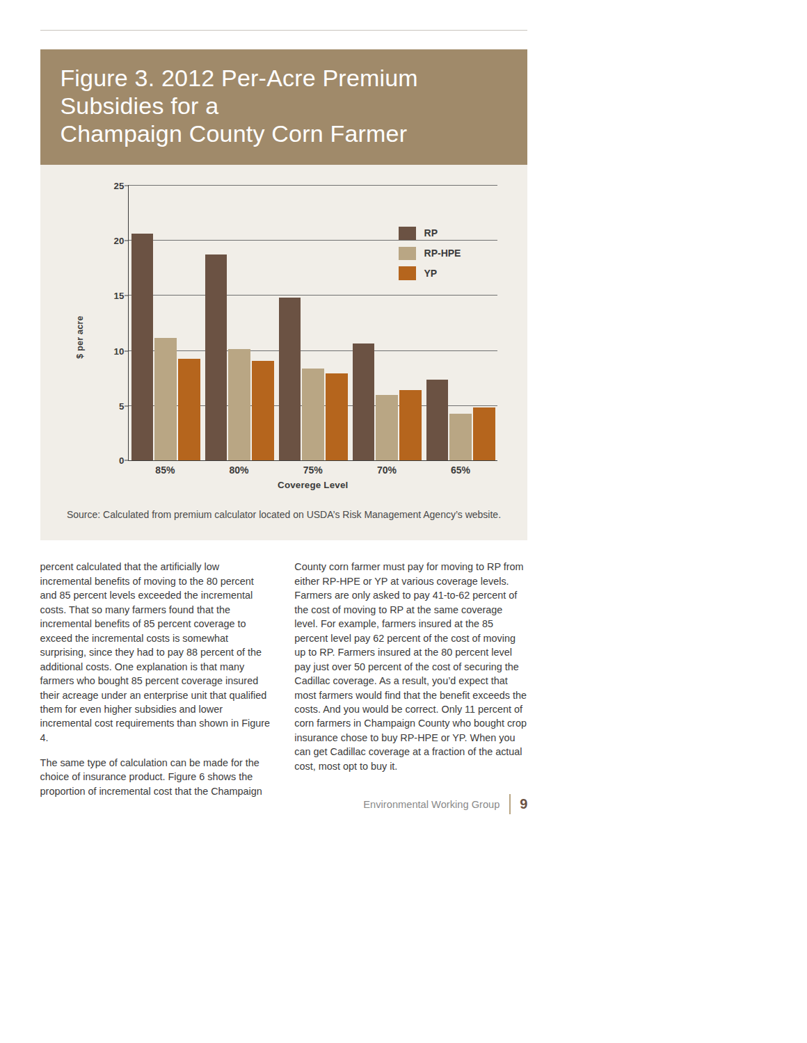Figure 3. 2012 Per-Acre Premium Subsidies for a
Champaign County Corn Farmer
$ per acre
RP
RP-HPE
YP
25
20
15
10
5
0
85% 80% 75% 70% 65%
Coverege Level
Source: Calculated from premium calculator located on USDA’s Risk Management Agency’s website.
percent calculated that the artificially low incremental benefits of moving to the 80 percent and 85 percent levels exceeded the incremental costs. That so many farmers found that the incremental benefits of 85 percent coverage to exceed the incremental costs is somewhat surprising, since they had to pay 88 percent of the additional costs. One explanation is that many farmers who bought 85 percent coverage insured their acreage under an enterprise unit that qualified them for even higher subsidies and lower incremental cost requirements than shown in Figure 4.
The same type of calculation can be made for the choice of insurance product. Figure 6 shows the proportion of incremental cost that the Champaign
County corn farmer must pay for moving to RP from either RP-HPE or YP at various coverage levels. Farmers are only asked to pay 41-to-62 percent of the cost of moving to RP at the same coverage level. For example, farmers insured at the 85 percent level pay 62 percent of the cost of moving up to RP. Farmers insured at the 80 percent level pay just over 50 percent of the cost of securing the Cadillac coverage. As a result, you’d expect that most farmers would find that the benefit exceeds the costs. And you would be correct. Only 11 percent of corn farmers in Champaign County who bought crop insurance chose to buy RP-HPE or YP. When you can get Cadillac coverage at a fraction of the actual cost, most opt to buy it.
Environmental Working Group 9